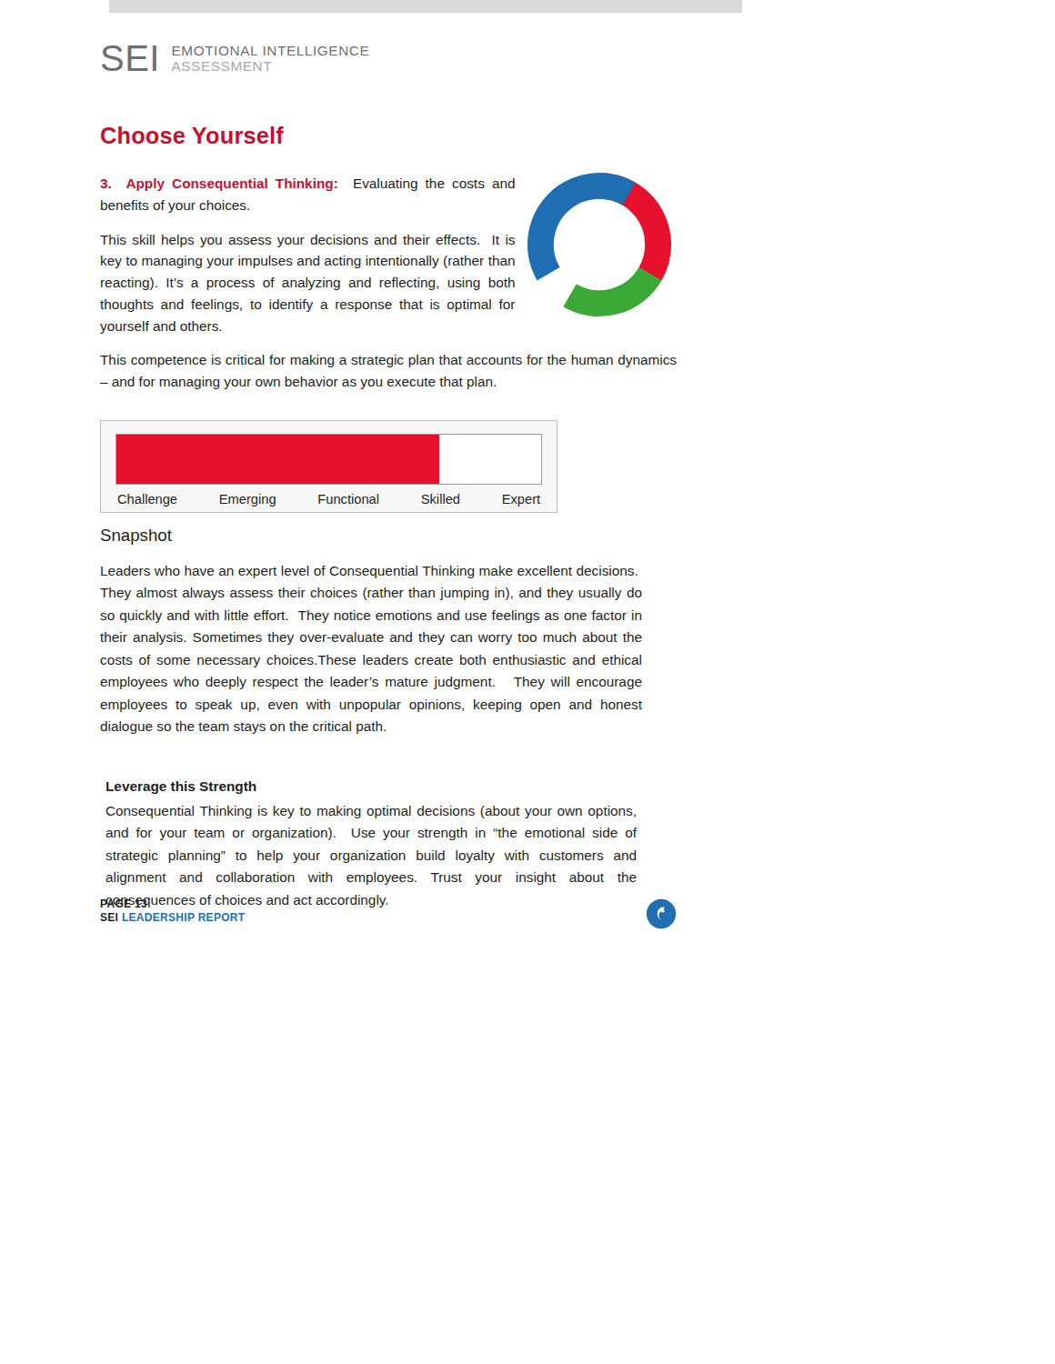SEI EMOTIONAL INTELLIGENCE ASSESSMENT
Choose Yourself
3. Apply Consequential Thinking: Evaluating the costs and benefits of your choices.
This skill helps you assess your decisions and their effects. It is key to managing your impulses and acting intentionally (rather than reacting). It’s a process of analyzing and reflecting, using both thoughts and feelings, to identify a response that is optimal for yourself and others.
This competence is critical for making a strategic plan that accounts for the human dynamics – and for managing your own behavior as you execute that plan.
Challenge Emerging Functional Skilled Expert
Snapshot
Leaders who have an expert level of Consequential Thinking make excellent decisions. They almost always assess their choices (rather than jumping in), and they usually do so quickly and with little effort. They notice emotions and use feelings as one factor in their analysis. Sometimes they over-evaluate and they can worry too much about the costs of some necessary choices.These leaders create both enthusiastic and ethical employees who deeply respect the leader’s mature judgment. They will encourage employees to speak up, even with unpopular opinions, keeping open and honest dialogue so the team stays on the critical path.
Leverage this Strength
Consequential Thinking is key to making optimal decisions (about your own options, and for your team or organization). Use your strength in “the emotional side of strategic planning” to help your organization build loyalty with customers and alignment and collaboration with employees. Trust your insight about the consequences of choices and act accordingly.
PAGE 13
SEI LEADERSHIP REPORT